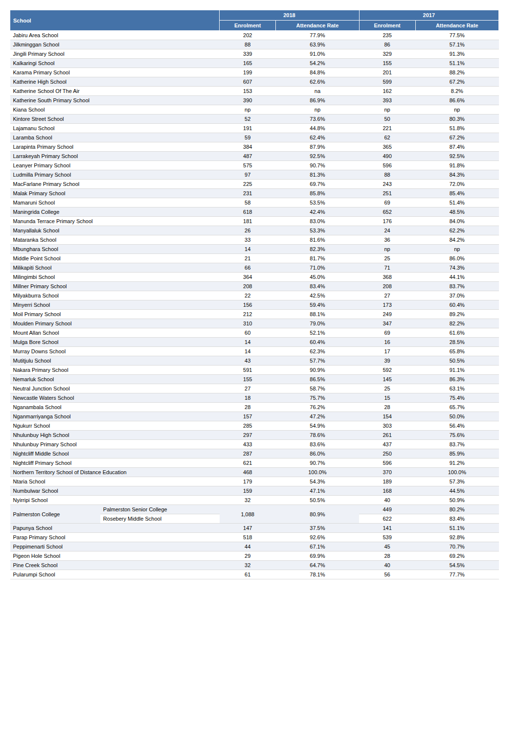| School | 2018 | 2017 |
| --- | --- | --- |
| Enrolment | Attendance Rate | Enrolment | Attendance Rate |
| Jabiru Area School | 202 | 77.9% | 235 | 77.5% |
| Jilkminggan School | 88 | 63.9% | 86 | 57.1% |
| Jingili Primary School | 339 | 91.0% | 329 | 91.3% |
| Kalkaringi School | 165 | 54.2% | 155 | 51.1% |
| Karama Primary School | 199 | 84.8% | 201 | 88.2% |
| Katherine High School | 607 | 62.6% | 599 | 67.2% |
| Katherine School Of The Air | 153 | na | 162 | 8.2% |
| Katherine South Primary School | 390 | 86.9% | 393 | 86.6% |
| Kiana School | np | np | np | np |
| Kintore Street School | 52 | 73.6% | 50 | 80.3% |
| Lajamanu School | 191 | 44.8% | 221 | 51.8% |
| Laramba School | 59 | 62.4% | 62 | 67.2% |
| Larapinta Primary School | 384 | 87.9% | 365 | 87.4% |
| Larrakeyah Primary School | 487 | 92.5% | 490 | 92.5% |
| Leanyer Primary School | 575 | 90.7% | 596 | 91.8% |
| Ludmilla Primary School | 97 | 81.3% | 88 | 84.3% |
| MacFarlane Primary School | 225 | 69.7% | 243 | 72.0% |
| Malak Primary School | 231 | 85.8% | 251 | 85.4% |
| Mamaruni School | 58 | 53.5% | 69 | 51.4% |
| Maningrida College | 618 | 42.4% | 652 | 48.5% |
| Manunda Terrace Primary School | 181 | 83.0% | 176 | 84.0% |
| Manyallaluk School | 26 | 53.3% | 24 | 62.2% |
| Mataranka School | 33 | 81.6% | 36 | 84.2% |
| Mbunghara School | 14 | 82.3% | np | np |
| Middle Point School | 21 | 81.7% | 25 | 86.0% |
| Milikapiti School | 66 | 71.0% | 71 | 74.3% |
| Milingimbi School | 364 | 45.0% | 368 | 44.1% |
| Millner Primary School | 208 | 83.4% | 208 | 83.7% |
| Milyakburra School | 22 | 42.5% | 27 | 37.0% |
| Minyerri School | 156 | 59.4% | 173 | 60.4% |
| Moil Primary School | 212 | 88.1% | 249 | 89.2% |
| Moulden Primary School | 310 | 79.0% | 347 | 82.2% |
| Mount Allan School | 60 | 52.1% | 69 | 61.6% |
| Mulga Bore School | 14 | 60.4% | 16 | 28.5% |
| Murray Downs School | 14 | 62.3% | 17 | 65.8% |
| Mutitjulu School | 43 | 57.7% | 39 | 50.5% |
| Nakara Primary School | 591 | 90.9% | 592 | 91.1% |
| Nemarluk School | 155 | 86.5% | 145 | 86.3% |
| Neutral Junction School | 27 | 58.7% | 25 | 63.1% |
| Newcastle Waters School | 18 | 75.7% | 15 | 75.4% |
| Nganambala School | 28 | 76.2% | 28 | 65.7% |
| Nganmarriyanga School | 157 | 47.2% | 154 | 50.0% |
| Ngukurr School | 285 | 54.9% | 303 | 56.4% |
| Nhulunbuy High School | 297 | 78.6% | 261 | 75.6% |
| Nhulunbuy Primary School | 433 | 83.6% | 437 | 83.7% |
| Nightcliff Middle School | 287 | 86.0% | 250 | 85.9% |
| Nightcliff Primary School | 621 | 90.7% | 596 | 91.2% |
| Northern Territory School of Distance Education | 468 | 100.0% | 370 | 100.0% |
| Ntaria School | 179 | 54.3% | 189 | 57.3% |
| Numbulwar School | 159 | 47.1% | 168 | 44.5% |
| Nyirripi School | 32 | 50.5% | 40 | 50.9% |
| Palmerston College | Palmerston Senior College | 1,088 | 80.9% | 449 | 80.2% |
| Rosebery Middle School | 622 | 83.4% |
| Papunya School | 147 | 37.5% | 141 | 51.1% |
| Parap Primary School | 518 | 92.6% | 539 | 92.8% |
| Peppimenarti School | 44 | 67.1% | 45 | 70.7% |
| Pigeon Hole School | 29 | 69.9% | 28 | 69.2% |
| Pine Creek School | 32 | 64.7% | 40 | 54.5% |
| Pularumpi School | 61 | 78.1% | 56 | 77.7% |